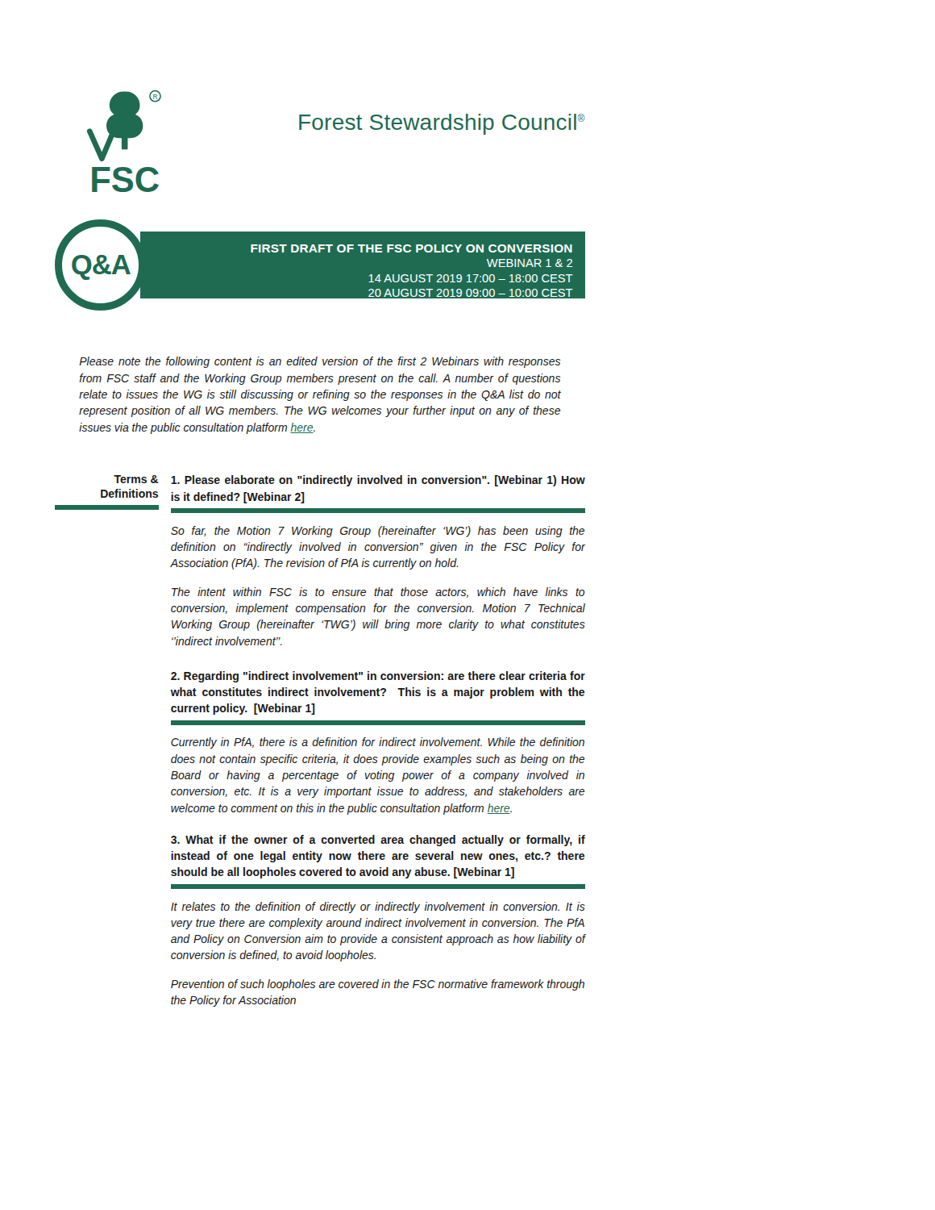R FSC
Forest Stewardship Council®
FIRST DRAFT OF THE FSC POLICY ON CONVERSION
WEBINAR 1 & 2
14 AUGUST 2019 17:00 – 18:00 CEST
20 AUGUST 2019 09:00 – 10:00 CEST
Q&A
Please note the following content is an edited version of the first 2 Webinars with responses from FSC staff and the Working Group members present on the call. A number of questions relate to issues the WG is still discussing or refining so the responses in the Q&A list do not represent position of all WG members. The WG welcomes your further input on any of these issues via the public consultation platform here.
Terms & Definitions
1. Please elaborate on "indirectly involved in conversion". [Webinar 1) How is it defined? [Webinar 2]
So far, the Motion 7 Working Group (hereinafter ‘WG’) has been using the definition on “indirectly involved in conversion” given in the FSC Policy for Association (PfA). The revision of PfA is currently on hold.
The intent within FSC is to ensure that those actors, which have links to conversion, implement compensation for the conversion. Motion 7 Technical Working Group (hereinafter ‘TWG’) will bring more clarity to what constitutes ‘’indirect involvement’’.
2. Regarding "indirect involvement" in conversion: are there clear criteria for what constitutes indirect involvement? This is a major problem with the current policy. [Webinar 1]
Currently in PfA, there is a definition for indirect involvement. While the definition does not contain specific criteria, it does provide examples such as being on the Board or having a percentage of voting power of a company involved in conversion, etc. It is a very important issue to address, and stakeholders are welcome to comment on this in the public consultation platform here.
3. What if the owner of a converted area changed actually or formally, if instead of one legal entity now there are several new ones, etc.? there should be all loopholes covered to avoid any abuse. [Webinar 1]
It relates to the definition of directly or indirectly involvement in conversion. It is very true there are complexity around indirect involvement in conversion. The PfA and Policy on Conversion aim to provide a consistent approach as how liability of conversion is defined, to avoid loopholes.
Prevention of such loopholes are covered in the FSC normative framework through the Policy for Association